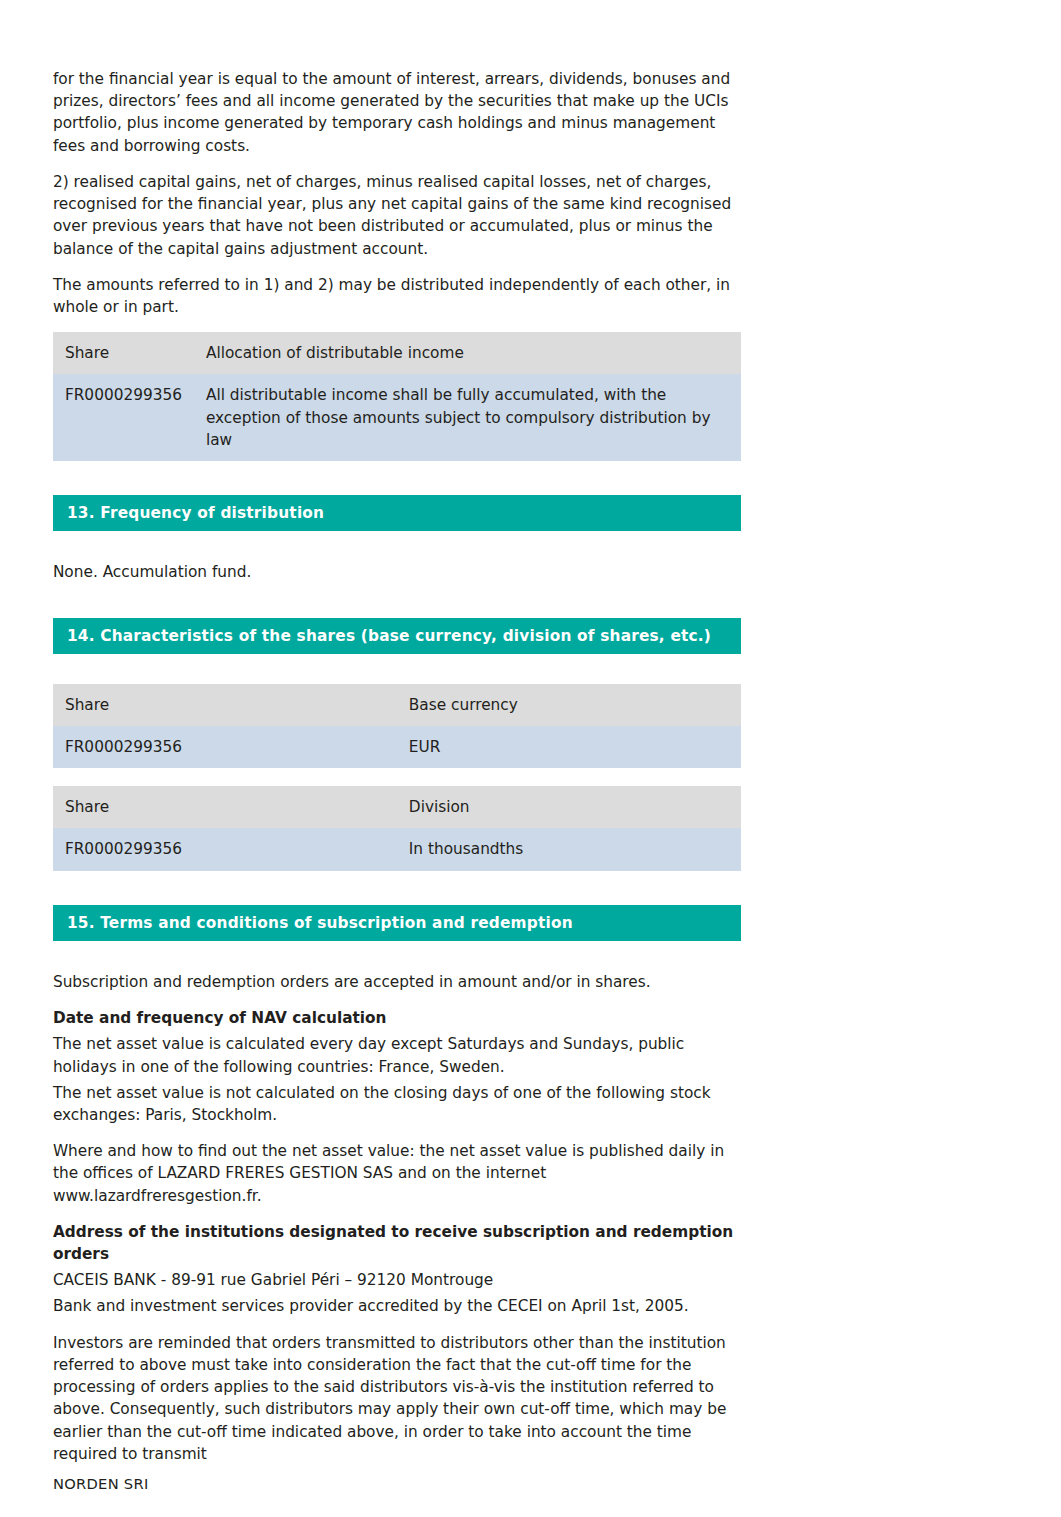for the financial year is equal to the amount of interest, arrears, dividends, bonuses and prizes, directors’ fees and all income generated by the securities that make up the UCIs portfolio, plus income generated by temporary cash holdings and minus management fees and borrowing costs.
2) realised capital gains, net of charges, minus realised capital losses, net of charges, recognised for the financial year, plus any net capital gains of the same kind recognised over previous years that have not been distributed or accumulated, plus or minus the balance of the capital gains adjustment account.
The amounts referred to in 1) and 2) may be distributed independently of each other, in whole or in part.
| Share | Allocation of distributable income |
| FR0000299356 | All distributable income shall be fully accumulated, with the exception of those amounts subject to compulsory distribution by law |
13. Frequency of distribution
None. Accumulation fund.
14. Characteristics of the shares (base currency, division of shares, etc.)
| Share | Base currency |
| FR0000299356 | EUR |
| Share | Division |
| FR0000299356 | In thousandths |
15. Terms and conditions of subscription and redemption
Subscription and redemption orders are accepted in amount and/or in shares.
Date and frequency of NAV calculation
The net asset value is calculated every day except Saturdays and Sundays, public holidays in one of the following countries: France, Sweden.
The net asset value is not calculated on the closing days of one of the following stock exchanges: Paris, Stockholm.
Where and how to find out the net asset value: the net asset value is published daily in the offices of LAZARD FRERES GESTION SAS and on the internet www.lazardfreresgestion.fr.
Address of the institutions designated to receive subscription and redemption orders
CACEIS BANK - 89-91 rue Gabriel Péri – 92120 Montrouge
Bank and investment services provider accredited by the CECEI on April 1st, 2005.
Investors are reminded that orders transmitted to distributors other than the institution referred to above must take into consideration the fact that the cut-off time for the processing of orders applies to the said distributors vis-à-vis the institution referred to above. Consequently, such distributors may apply their own cut-off time, which may be earlier than the cut-off time indicated above, in order to take into account the time required to transmit
NORDEN SRI